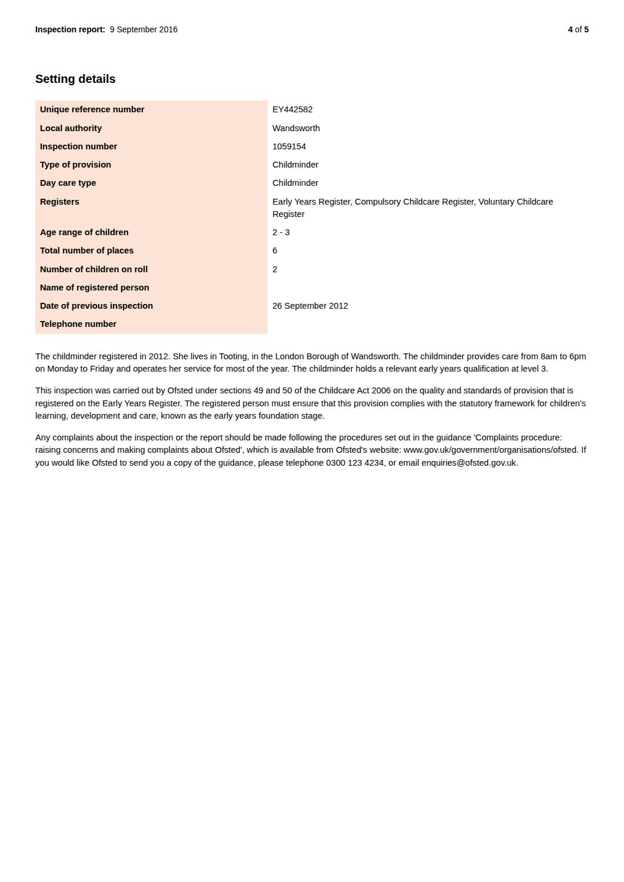Inspection report: 9 September 2016
4 of 5
Setting details
| Unique reference number | EY442582 |
| Local authority | Wandsworth |
| Inspection number | 1059154 |
| Type of provision | Childminder |
| Day care type | Childminder |
| Registers | Early Years Register, Compulsory Childcare Register, Voluntary Childcare Register |
| Age range of children | 2 - 3 |
| Total number of places | 6 |
| Number of children on roll | 2 |
| Name of registered person | |
| Date of previous inspection | 26 September 2012 |
| Telephone number | |
The childminder registered in 2012. She lives in Tooting, in the London Borough of Wandsworth. The childminder provides care from 8am to 6pm on Monday to Friday and operates her service for most of the year. The childminder holds a relevant early years qualification at level 3.
This inspection was carried out by Ofsted under sections 49 and 50 of the Childcare Act 2006 on the quality and standards of provision that is registered on the Early Years Register. The registered person must ensure that this provision complies with the statutory framework for children's learning, development and care, known as the early years foundation stage.
Any complaints about the inspection or the report should be made following the procedures set out in the guidance 'Complaints procedure: raising concerns and making complaints about Ofsted', which is available from Ofsted's website: www.gov.uk/government/organisations/ofsted. If you would like Ofsted to send you a copy of the guidance, please telephone 0300 123 4234, or email enquiries@ofsted.gov.uk.